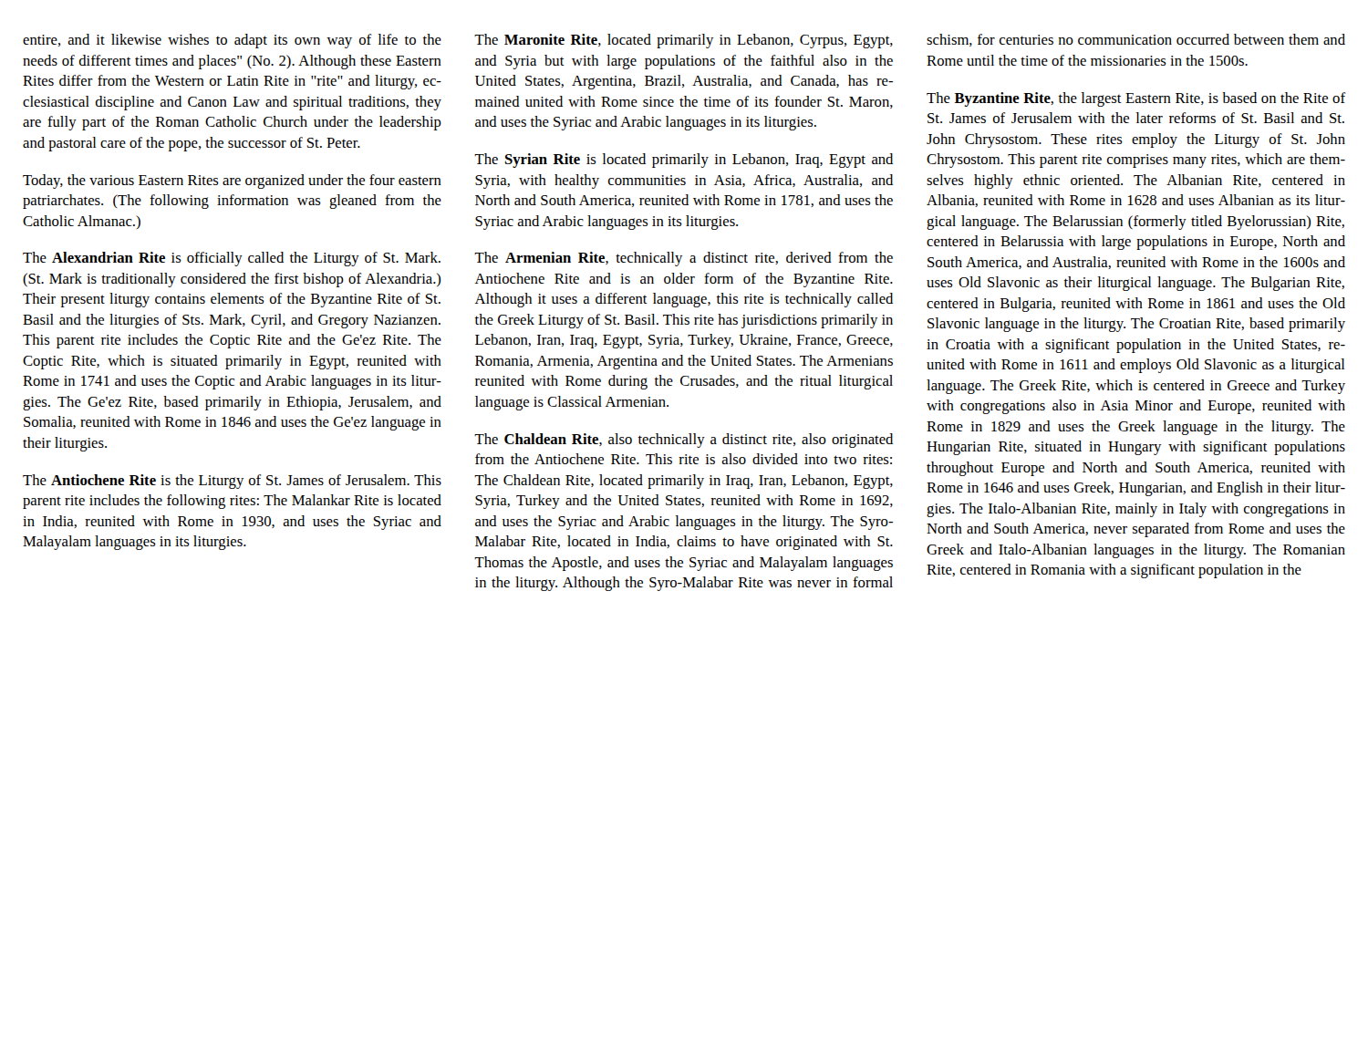entire, and it likewise wishes to adapt its own way of life to the needs of different times and places" (No. 2). Although these Eastern Rites differ from the Western or Latin Rite in "rite" and liturgy, ecclesiastical discipline and Canon Law and spiritual traditions, they are fully part of the Roman Catholic Church under the leadership and pastoral care of the pope, the successor of St. Peter.
Today, the various Eastern Rites are organized under the four eastern patriarchates. (The following information was gleaned from the Catholic Almanac.)
The Alexandrian Rite is officially called the Liturgy of St. Mark. (St. Mark is traditionally considered the first bishop of Alexandria.) Their present liturgy contains elements of the Byzantine Rite of St. Basil and the liturgies of Sts. Mark, Cyril, and Gregory Nazianzen. This parent rite includes the Coptic Rite and the Ge'ez Rite. The Coptic Rite, which is situated primarily in Egypt, reunited with Rome in 1741 and uses the Coptic and Arabic languages in its liturgies. The Ge'ez Rite, based primarily in Ethiopia, Jerusalem, and Somalia, reunited with Rome in 1846 and uses the Ge'ez language in their liturgies.
The Antiochene Rite is the Liturgy of St. James of Jerusalem. This parent rite includes the following rites: The Malankar Rite is located in India, reunited with Rome in 1930, and uses the Syriac and Malayalam languages in its liturgies.
The Maronite Rite, located primarily in Lebanon, Cyrpus, Egypt, and Syria but with large populations of the faithful also in the United States, Argentina, Brazil, Australia, and Canada, has remained united with Rome since the time of its founder St. Maron, and uses the Syriac and Arabic languages in its liturgies.
The Syrian Rite is located primarily in Lebanon, Iraq, Egypt and Syria, with healthy communities in Asia, Africa, Australia, and North and South America, reunited with Rome in 1781, and uses the Syriac and Arabic languages in its liturgies.
The Armenian Rite, technically a distinct rite, derived from the Antiochene Rite and is an older form of the Byzantine Rite. Although it uses a different language, this rite is technically called the Greek Liturgy of St. Basil. This rite has jurisdictions primarily in Lebanon, Iran, Iraq, Egypt, Syria, Turkey, Ukraine, France, Greece, Romania, Armenia, Argentina and the United States. The Armenians reunited with Rome during the Crusades, and the ritual liturgical language is Classical Armenian.
The Chaldean Rite, also technically a distinct rite, also originated from the Antiochene Rite. This rite is also divided into two rites: The Chaldean Rite, located primarily in Iraq, Iran, Lebanon, Egypt, Syria, Turkey and the United States, reunited with Rome in 1692, and uses the Syriac and Arabic languages in the liturgy. The Syro-Malabar Rite, located in India, claims to have originated with St. Thomas the Apostle, and uses the Syriac and Malayalam languages in the liturgy. Although the Syro-Malabar Rite was never in formal schism, for centuries no communication occurred between them and Rome until the time of the missionaries in the 1500s.
The Byzantine Rite, the largest Eastern Rite, is based on the Rite of St. James of Jerusalem with the later reforms of St. Basil and St. John Chrysostom. These rites employ the Liturgy of St. John Chrysostom. This parent rite comprises many rites, which are themselves highly ethnic oriented. The Albanian Rite, centered in Albania, reunited with Rome in 1628 and uses Albanian as its liturgical language. The Belarussian (formerly titled Byelorussian) Rite, centered in Belarussia with large populations in Europe, North and South America, and Australia, reunited with Rome in the 1600s and uses Old Slavonic as their liturgical language. The Bulgarian Rite, centered in Bulgaria, reunited with Rome in 1861 and uses the Old Slavonic language in the liturgy. The Croatian Rite, based primarily in Croatia with a significant population in the United States, reunited with Rome in 1611 and employs Old Slavonic as a liturgical language. The Greek Rite, which is centered in Greece and Turkey with congregations also in Asia Minor and Europe, reunited with Rome in 1829 and uses the Greek language in the liturgy. The Hungarian Rite, situated in Hungary with significant populations throughout Europe and North and South America, reunited with Rome in 1646 and uses Greek, Hungarian, and English in their liturgies. The Italo-Albanian Rite, mainly in Italy with congregations in North and South America, never separated from Rome and uses the Greek and Italo-Albanian languages in the liturgy. The Romanian Rite, centered in Romania with a significant population in the